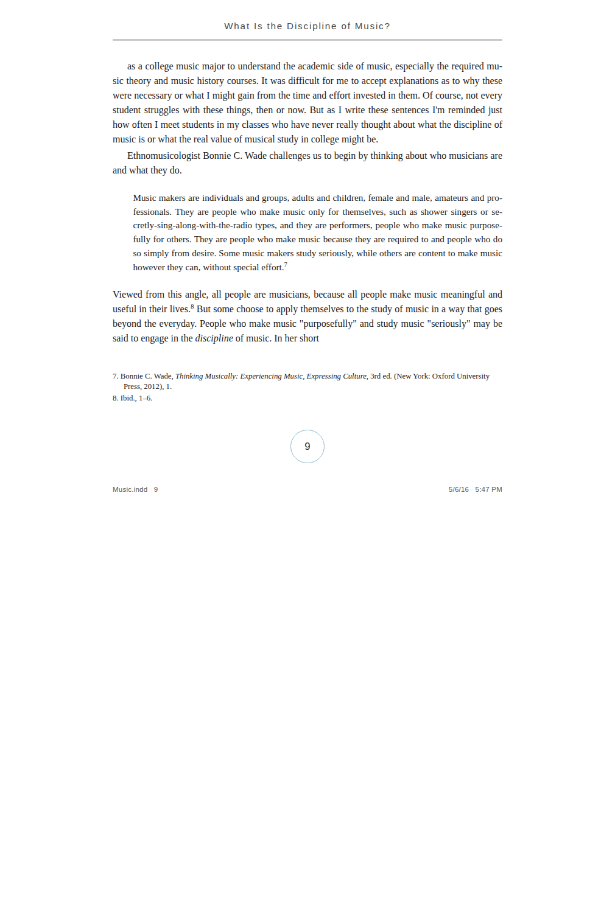What Is the Discipline of Music?
as a college music major to understand the academic side of music, especially the required music theory and music history courses. It was difficult for me to accept explanations as to why these were necessary or what I might gain from the time and effort invested in them. Of course, not every student struggles with these things, then or now. But as I write these sentences I'm reminded just how often I meet students in my classes who have never really thought about what the discipline of music is or what the real value of musical study in college might be.
Ethnomusicologist Bonnie C. Wade challenges us to begin by thinking about who musicians are and what they do.
Music makers are individuals and groups, adults and children, female and male, amateurs and professionals. They are people who make music only for themselves, such as shower singers or secretly-sing-along-with-the-radio types, and they are performers, people who make music purposefully for others. They are people who make music because they are required to and people who do so simply from desire. Some music makers study seriously, while others are content to make music however they can, without special effort.7
Viewed from this angle, all people are musicians, because all people make music meaningful and useful in their lives.8 But some choose to apply themselves to the study of music in a way that goes beyond the everyday. People who make music "purposefully" and study music "seriously" may be said to engage in the discipline of music. In her short
7. Bonnie C. Wade, Thinking Musically: Experiencing Music, Expressing Culture, 3rd ed. (New York: Oxford University Press, 2012), 1.
8. Ibid., 1–6.
9
Music.indd 9 5/6/16 5:47 PM